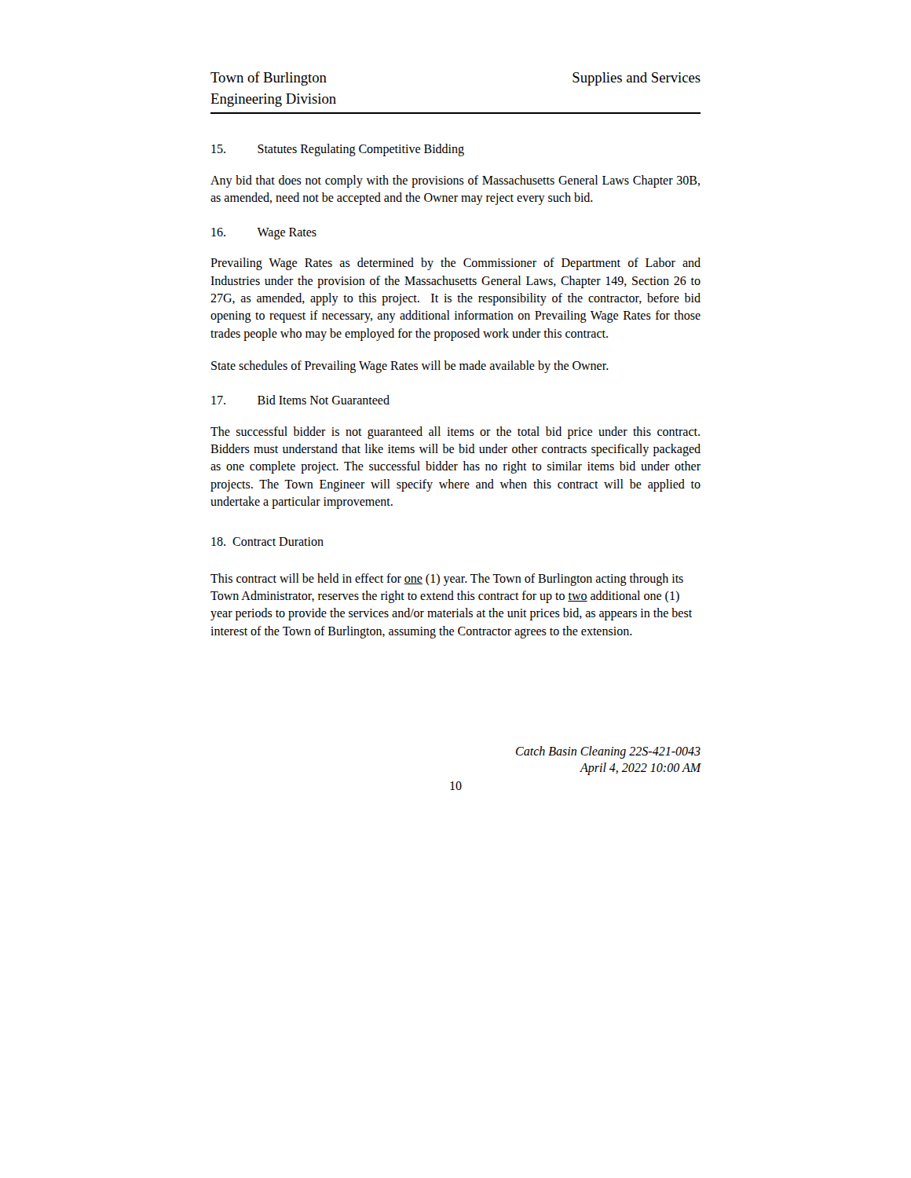Town of Burlington
Engineering Division
Supplies and Services
15. Statutes Regulating Competitive Bidding
Any bid that does not comply with the provisions of Massachusetts General Laws Chapter 30B, as amended, need not be accepted and the Owner may reject every such bid.
16. Wage Rates
Prevailing Wage Rates as determined by the Commissioner of Department of Labor and Industries under the provision of the Massachusetts General Laws, Chapter 149, Section 26 to 27G, as amended, apply to this project. It is the responsibility of the contractor, before bid opening to request if necessary, any additional information on Prevailing Wage Rates for those trades people who may be employed for the proposed work under this contract.
State schedules of Prevailing Wage Rates will be made available by the Owner.
17. Bid Items Not Guaranteed
The successful bidder is not guaranteed all items or the total bid price under this contract. Bidders must understand that like items will be bid under other contracts specifically packaged as one complete project. The successful bidder has no right to similar items bid under other projects. The Town Engineer will specify where and when this contract will be applied to undertake a particular improvement.
18. Contract Duration
This contract will be held in effect for one (1) year. The Town of Burlington acting through its Town Administrator, reserves the right to extend this contract for up to two additional one (1) year periods to provide the services and/or materials at the unit prices bid, as appears in the best interest of the Town of Burlington, assuming the Contractor agrees to the extension.
Catch Basin Cleaning 22S-421-0043
April 4, 2022 10:00 AM
10